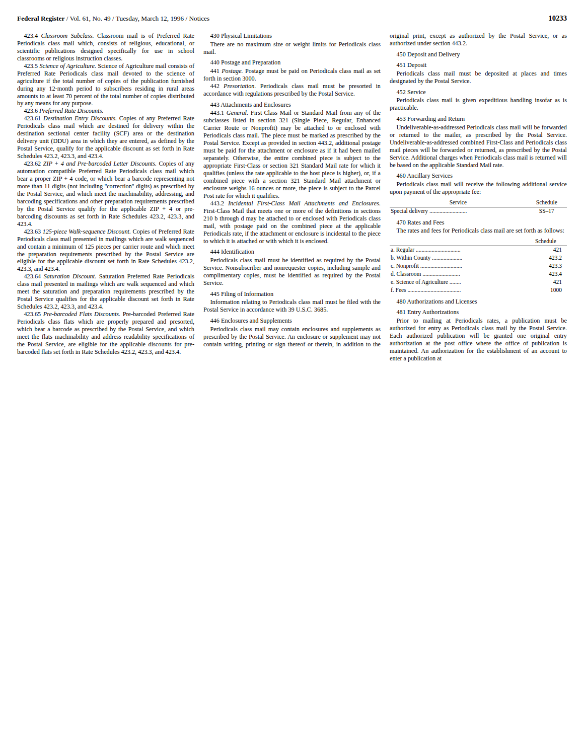Federal Register / Vol. 61, No. 49 / Tuesday, March 12, 1996 / Notices
10233
423.4 Classroom Subclass. Classroom mail is of Preferred Rate Periodicals class mail which, consists of religious, educational, or scientific publications designed specifically for use in school classrooms or religious instruction classes.
423.5 Science of Agriculture. Science of Agriculture mail consists of Preferred Rate Periodicals class mail devoted to the science of agriculture if the total number of copies of the publication furnished during any 12-month period to subscribers residing in rural areas amounts to at least 70 percent of the total number of copies distributed by any means for any purpose.
423.6 Preferred Rate Discounts.
423.61 Destination Entry Discounts. Copies of any Preferred Rate Periodicals class mail which are destined for delivery within the destination sectional center facility (SCF) area or the destination delivery unit (DDU) area in which they are entered, as defined by the Postal Service, qualify for the applicable discount as set forth in Rate Schedules 423.2, 423.3, and 423.4.
423.62 ZIP + 4 and Pre-barcoded Letter Discounts. Copies of any automation compatible Preferred Rate Periodicals class mail which bear a proper ZIP + 4 code, or which bear a barcode representing not more than 11 digits (not including ''correction'' digits) as prescribed by the Postal Service, and which meet the machinability, addressing, and barcoding specifications and other preparation requirements prescribed by the Postal Service qualify for the applicable ZIP + 4 or pre-barcoding discounts as set forth in Rate Schedules 423.2, 423.3, and 423.4.
423.63 125-piece Walk-sequence Discount. Copies of Preferred Rate Periodicals class mail presented in mailings which are walk sequenced and contain a minimum of 125 pieces per carrier route and which meet the preparation requirements prescribed by the Postal Service are eligible for the applicable discount set forth in Rate Schedules 423.2, 423.3, and 423.4.
423.64 Saturation Discount. Saturation Preferred Rate Periodicals class mail presented in mailings which are walk sequenced and which meet the saturation and preparation requirements prescribed by the Postal Service qualifies for the applicable discount set forth in Rate Schedules 423.2, 423.3, and 423.4.
423.65 Pre-barcoded Flats Discounts. Pre-barcoded Preferred Rate Periodicals class flats which are properly prepared and presorted, which bear a barcode as prescribed by the Postal Service, and which meet the flats machinability and address readability specifications of the Postal Service, are eligible for the applicable discounts for pre-barcoded flats set forth in Rate Schedules 423.2, 423.3, and 423.4.
430 Physical Limitations
There are no maximum size or weight limits for Periodicals class mail.
440 Postage and Preparation
441 Postage. Postage must be paid on Periodicals class mail as set forth in section 3000.
442 Presortation. Periodicals class mail must be presorted in accordance with regulations prescribed by the Postal Service.
443 Attachments and Enclosures
443.1 General. First-Class Mail or Standard Mail from any of the subclasses listed in section 321 (Single Piece, Regular, Enhanced Carrier Route or Nonprofit) may be attached to or enclosed with Periodicals class mail. The piece must be marked as prescribed by the Postal Service. Except as provided in section 443.2, additional postage must be paid for the attachment or enclosure as if it had been mailed separately. Otherwise, the entire combined piece is subject to the appropriate First-Class or section 321 Standard Mail rate for which it qualifies (unless the rate applicable to the host piece is higher), or, if a combined piece with a section 321 Standard Mail attachment or enclosure weighs 16 ounces or more, the piece is subject to the Parcel Post rate for which it qualifies.
443.2 Incidental First-Class Mail Attachments and Enclosures. First-Class Mail that meets one or more of the definitions in sections 210 b through d may be attached to or enclosed with Periodicals class mail, with postage paid on the combined piece at the applicable Periodicals rate, if the attachment or enclosure is incidental to the piece to which it is attached or with which it is enclosed.
444 Identification
Periodicals class mail must be identified as required by the Postal Service. Nonsubscriber and nonrequester copies, including sample and complimentary copies, must be identified as required by the Postal Service.
445 Filing of Information
Information relating to Periodicals class mail must be filed with the Postal Service in accordance with 39 U.S.C. 3685.
446 Enclosures and Supplements
Periodicals class mail may contain enclosures and supplements as prescribed by the Postal Service. An enclosure or supplement may not contain writing, printing or sign thereof or therein, in addition to the original print, except as authorized by the Postal Service, or as authorized under section 443.2.
450 Deposit and Delivery
451 Deposit
Periodicals class mail must be deposited at places and times designated by the Postal Service.
452 Service
Periodicals class mail is given expeditious handling insofar as is practicable.
453 Forwarding and Return
Undeliverable-as-addressed Periodicals class mail will be forwarded or returned to the mailer, as prescribed by the Postal Service. Undeliverable-as-addressed combined First-Class and Periodicals class mail pieces will be forwarded or returned, as prescribed by the Postal Service. Additional charges when Periodicals class mail is returned will be based on the applicable Standard Mail rate.
460 Ancillary Services
Periodicals class mail will receive the following additional service upon payment of the appropriate fee:
| Service | Schedule |
| --- | --- |
| Special delivery .......................... | SS–17 |
470 Rates and Fees
The rates and fees for Periodicals class mail are set forth as follows:
| | Schedule |
| --- | --- |
| a. Regular ............................... | 421 |
| b. Within County ..................... | 423.2 |
| c. Nonprofit ............................. | 423.3 |
| d. Classroom .......................... | 423.4 |
| e. Science of Agriculture ........ | 421 |
| f. Fees ..................................... | 1000 |
480 Authorizations and Licenses
481 Entry Authorizations
Prior to mailing at Periodicals rates, a publication must be authorized for entry as Periodicals class mail by the Postal Service. Each authorized publication will be granted one original entry authorization at the post office where the office of publication is maintained. An authorization for the establishment of an account to enter a publication at